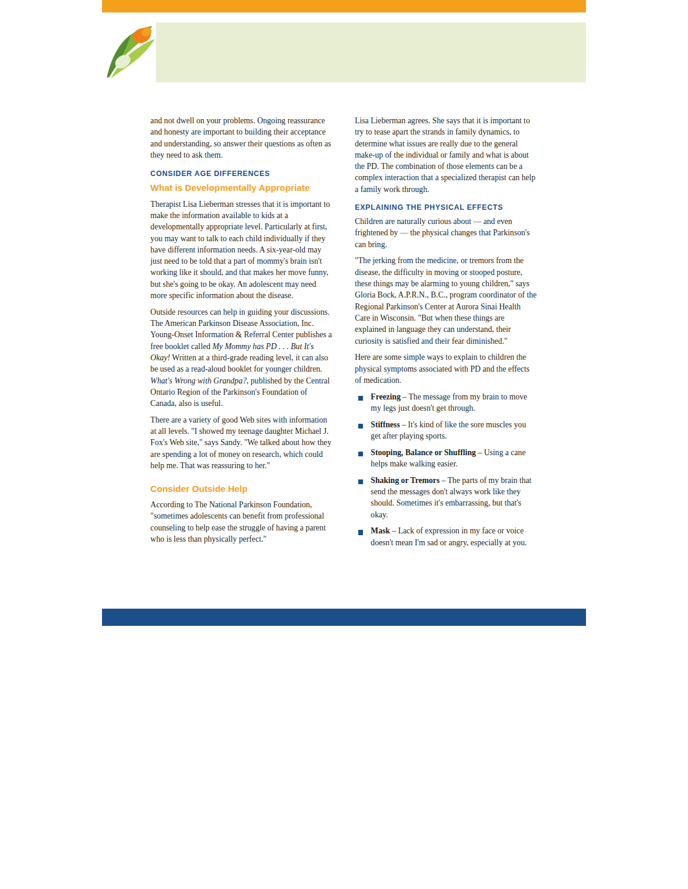and not dwell on your problems. Ongoing reassurance and honesty are important to building their acceptance and understanding, so answer their questions as often as they need to ask them.
Consider Age Differences
What is Developmentally Appropriate
Therapist Lisa Lieberman stresses that it is important to make the information available to kids at a developmentally appropriate level. Particularly at first, you may want to talk to each child individually if they have different information needs. A six-year-old may just need to be told that a part of mommy's brain isn't working like it should, and that makes her move funny, but she's going to be okay. An adolescent may need more specific information about the disease.
Outside resources can help in guiding your discussions. The American Parkinson Disease Association, Inc. Young-Onset Information & Referral Center publishes a free booklet called My Mommy has PD . . . But It's Okay! Written at a third-grade reading level, it can also be used as a read-aloud booklet for younger children. What's Wrong with Grandpa?, published by the Central Ontario Region of the Parkinson's Foundation of Canada, also is useful.
There are a variety of good Web sites with information at all levels. "I showed my teenage daughter Michael J. Fox's Web site," says Sandy. "We talked about how they are spending a lot of money on research, which could help me. That was reassuring to her."
Consider Outside Help
According to The National Parkinson Foundation, "sometimes adolescents can benefit from professional counseling to help ease the struggle of having a parent who is less than physically perfect."
Lisa Lieberman agrees. She says that it is important to try to tease apart the strands in family dynamics, to determine what issues are really due to the general make-up of the individual or family and what is about the PD. The combination of those elements can be a complex interaction that a specialized therapist can help a family work through.
Explaining the Physical Effects
Children are naturally curious about — and even frightened by — the physical changes that Parkinson's can bring.
"The jerking from the medicine, or tremors from the disease, the difficulty in moving or stooped posture, these things may be alarming to young children," says Gloria Bock, A.P.R.N., B.C., program coordinator of the Regional Parkinson's Center at Aurora Sinai Health Care in Wisconsin. "But when these things are explained in language they can understand, their curiosity is satisfied and their fear diminished."
Here are some simple ways to explain to children the physical symptoms associated with PD and the effects of medication.
Freezing – The message from my brain to move my legs just doesn't get through.
Stiffness – It's kind of like the sore muscles you get after playing sports.
Stooping, Balance or Shuffling – Using a cane helps make walking easier.
Shaking or Tremors – The parts of my brain that send the messages don't always work like they should. Sometimes it's embarrassing, but that's okay.
Mask – Lack of expression in my face or voice doesn't mean I'm sad or angry, especially at you.